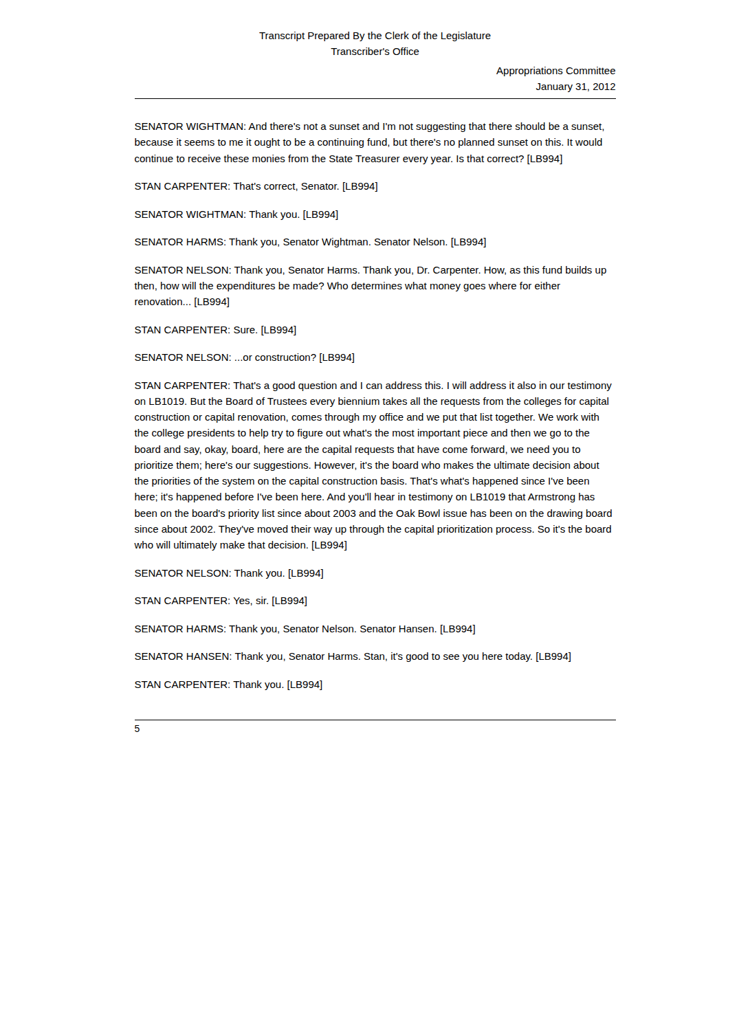Transcript Prepared By the Clerk of the Legislature
Transcriber's Office
Appropriations Committee
January 31, 2012
SENATOR WIGHTMAN: And there's not a sunset and I'm not suggesting that there should be a sunset, because it seems to me it ought to be a continuing fund, but there's no planned sunset on this. It would continue to receive these monies from the State Treasurer every year. Is that correct? [LB994]
STAN CARPENTER: That's correct, Senator. [LB994]
SENATOR WIGHTMAN: Thank you. [LB994]
SENATOR HARMS: Thank you, Senator Wightman. Senator Nelson. [LB994]
SENATOR NELSON: Thank you, Senator Harms. Thank you, Dr. Carpenter. How, as this fund builds up then, how will the expenditures be made? Who determines what money goes where for either renovation... [LB994]
STAN CARPENTER: Sure. [LB994]
SENATOR NELSON: ...or construction? [LB994]
STAN CARPENTER: That's a good question and I can address this. I will address it also in our testimony on LB1019. But the Board of Trustees every biennium takes all the requests from the colleges for capital construction or capital renovation, comes through my office and we put that list together. We work with the college presidents to help try to figure out what's the most important piece and then we go to the board and say, okay, board, here are the capital requests that have come forward, we need you to prioritize them; here's our suggestions. However, it's the board who makes the ultimate decision about the priorities of the system on the capital construction basis. That's what's happened since I've been here; it's happened before I've been here. And you'll hear in testimony on LB1019 that Armstrong has been on the board's priority list since about 2003 and the Oak Bowl issue has been on the drawing board since about 2002. They've moved their way up through the capital prioritization process. So it's the board who will ultimately make that decision. [LB994]
SENATOR NELSON: Thank you. [LB994]
STAN CARPENTER: Yes, sir. [LB994]
SENATOR HARMS: Thank you, Senator Nelson. Senator Hansen. [LB994]
SENATOR HANSEN: Thank you, Senator Harms. Stan, it's good to see you here today. [LB994]
STAN CARPENTER: Thank you. [LB994]
5